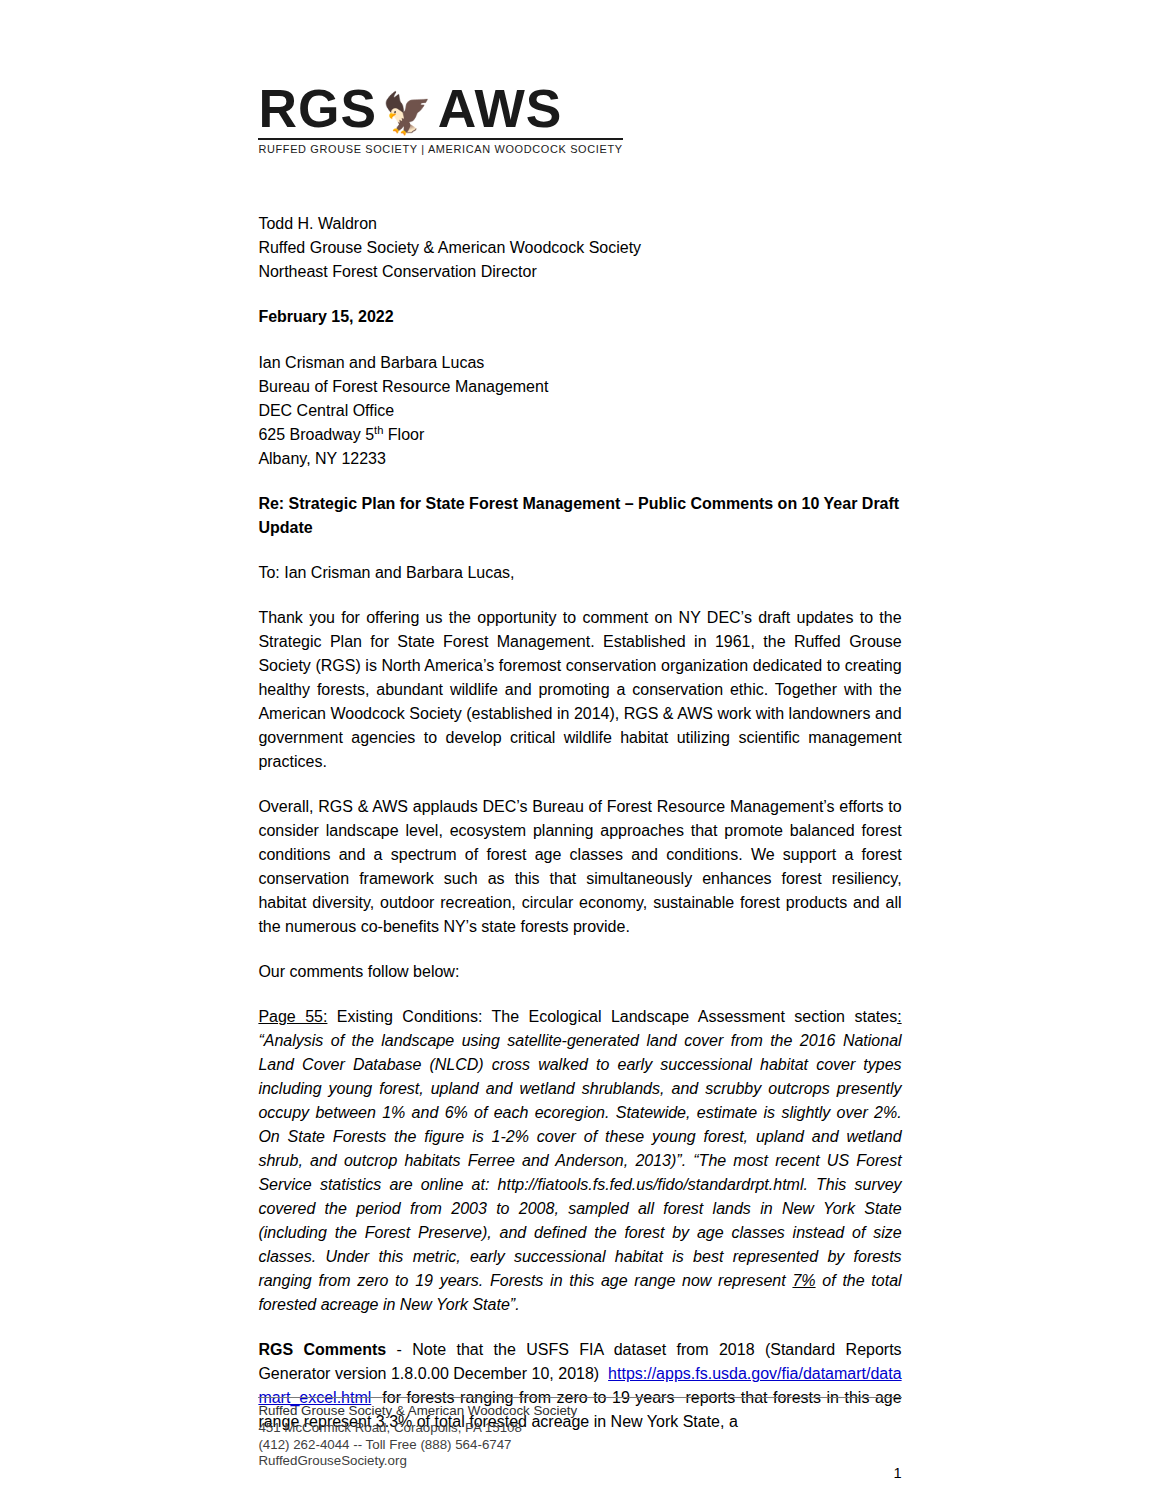RGS🦅AWS
RUFFED GROUSE SOCIETY | AMERICAN WOODCOCK SOCIETY
Todd H. Waldron
Ruffed Grouse Society & American Woodcock Society
Northeast Forest Conservation Director
February 15, 2022
Ian Crisman and Barbara Lucas
Bureau of Forest Resource Management
DEC Central Office
625 Broadway 5th Floor
Albany, NY 12233
Re: Strategic Plan for State Forest Management – Public Comments on 10 Year Draft Update
To: Ian Crisman and Barbara Lucas,
Thank you for offering us the opportunity to comment on NY DEC’s draft updates to the Strategic Plan for State Forest Management. Established in 1961, the Ruffed Grouse Society (RGS) is North America’s foremost conservation organization dedicated to creating healthy forests, abundant wildlife and promoting a conservation ethic. Together with the American Woodcock Society (established in 2014), RGS & AWS work with landowners and government agencies to develop critical wildlife habitat utilizing scientific management practices.
Overall, RGS & AWS applauds DEC’s Bureau of Forest Resource Management’s efforts to consider landscape level, ecosystem planning approaches that promote balanced forest conditions and a spectrum of forest age classes and conditions. We support a forest conservation framework such as this that simultaneously enhances forest resiliency, habitat diversity, outdoor recreation, circular economy, sustainable forest products and all the numerous co-benefits NY’s state forests provide.
Our comments follow below:
Page 55: Existing Conditions: The Ecological Landscape Assessment section states: “Analysis of the landscape using satellite-generated land cover from the 2016 National Land Cover Database (NLCD) cross walked to early successional habitat cover types including young forest, upland and wetland shrublands, and scrubby outcrops presently occupy between 1% and 6% of each ecoregion. Statewide, estimate is slightly over 2%. On State Forests the figure is 1-2% cover of these young forest, upland and wetland shrub, and outcrop habitats Ferree and Anderson, 2013)”. “The most recent US Forest Service statistics are online at: http://fiatools.fs.fed.us/fido/standardrpt.html. This survey covered the period from 2003 to 2008, sampled all forest lands in New York State (including the Forest Preserve), and defined the forest by age classes instead of size classes. Under this metric, early successional habitat is best represented by forests ranging from zero to 19 years. Forests in this age range now represent 7% of the total forested acreage in New York State”.
RGS Comments - Note that the USFS FIA dataset from 2018 (Standard Reports Generator version 1.8.0.00 December 10, 2018) https://apps.fs.usda.gov/fia/datamart/datamart_excel.html for forests ranging from zero to 19 years reports that forests in this age range represent 3.3% of total forested acreage in New York State, a
Ruffed Grouse Society & American Woodcock Society
451 McCormick Road, Coraopolis, PA 15108
(412) 262-4044 -- Toll Free (888) 564-6747
RuffedGrouseSociety.org
1